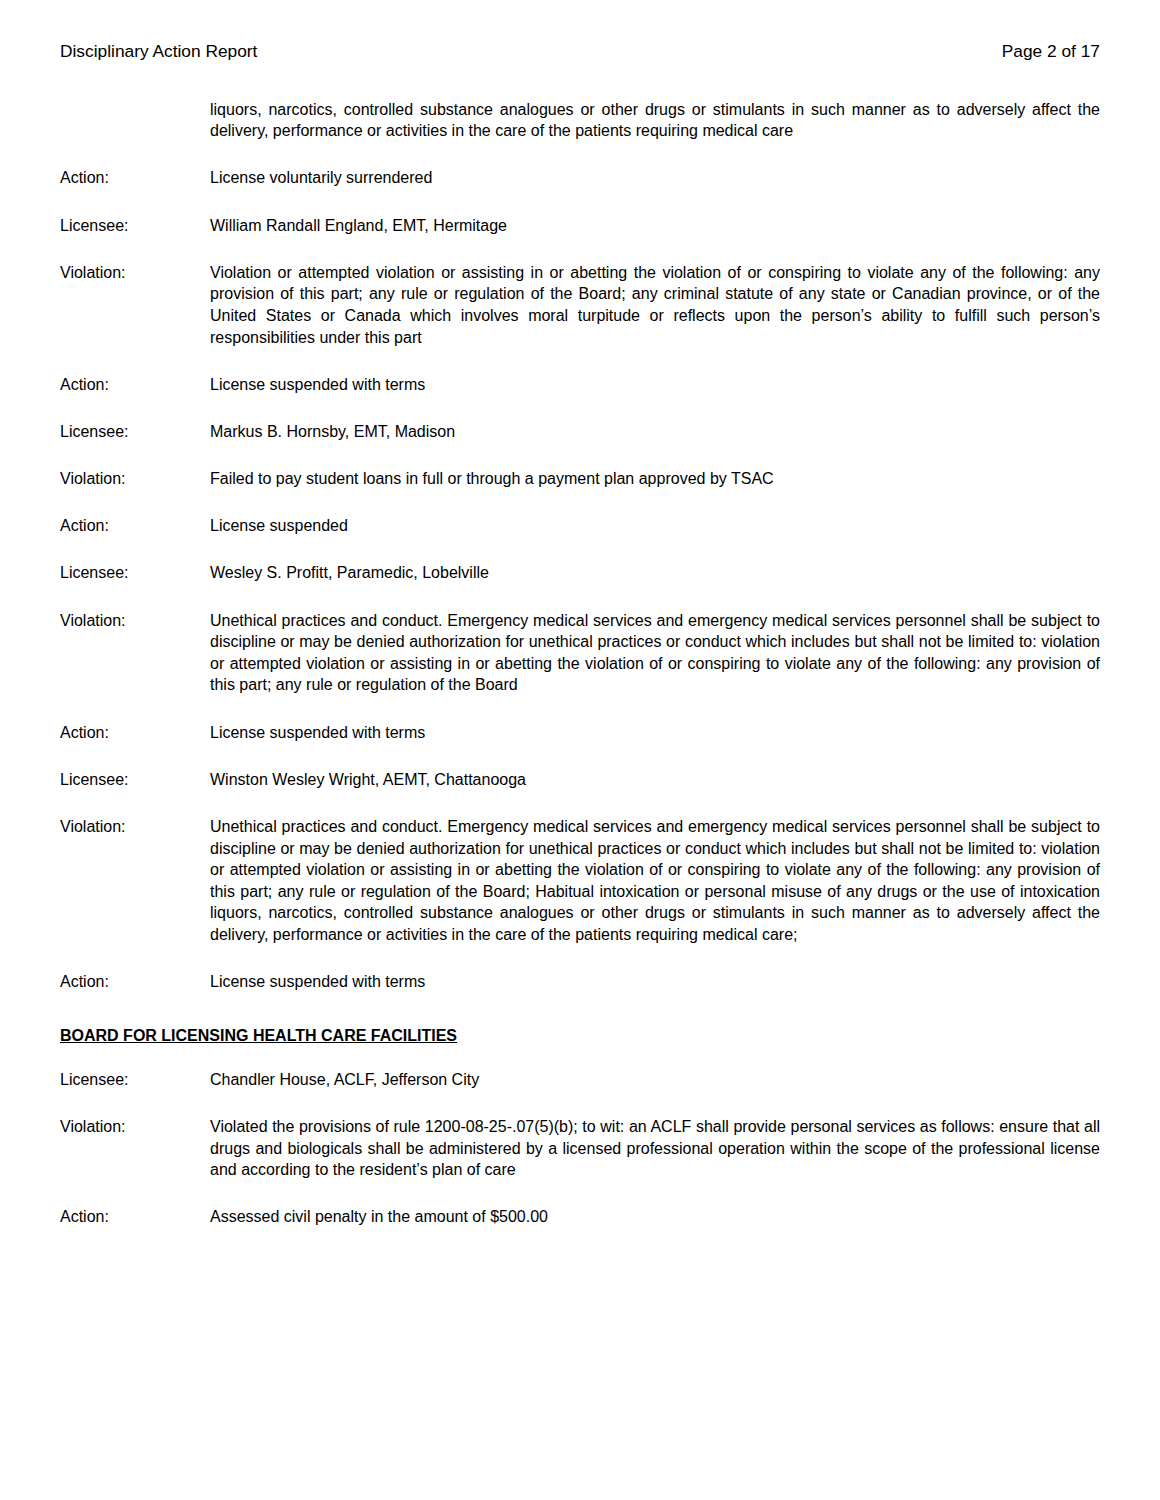Disciplinary Action Report Page 2 of 17
liquors, narcotics, controlled substance analogues or other drugs or stimulants in such manner as to adversely affect the delivery, performance or activities in the care of the patients requiring medical care
Action:
License voluntarily surrendered
Licensee:
William Randall England, EMT, Hermitage
Violation:
Violation or attempted violation or assisting in or abetting the violation of or conspiring to violate any of the following: any provision of this part; any rule or regulation of the Board; any criminal statute of any state or Canadian province, or of the United States or Canada which involves moral turpitude or reflects upon the person’s ability to fulfill such person’s responsibilities under this part
Action:
License suspended with terms
Licensee:
Markus B. Hornsby, EMT, Madison
Violation:
Failed to pay student loans in full or through a payment plan approved by TSAC
Action:
License suspended
Licensee:
Wesley S. Profitt, Paramedic, Lobelville
Violation:
Unethical practices and conduct. Emergency medical services and emergency medical services personnel shall be subject to discipline or may be denied authorization for unethical practices or conduct which includes but shall not be limited to: violation or attempted violation or assisting in or abetting the violation of or conspiring to violate any of the following: any provision of this part; any rule or regulation of the Board
Action:
License suspended with terms
Licensee:
Winston Wesley Wright, AEMT, Chattanooga
Violation:
Unethical practices and conduct. Emergency medical services and emergency medical services personnel shall be subject to discipline or may be denied authorization for unethical practices or conduct which includes but shall not be limited to: violation or attempted violation or assisting in or abetting the violation of or conspiring to violate any of the following: any provision of this part; any rule or regulation of the Board; Habitual intoxication or personal misuse of any drugs or the use of intoxication liquors, narcotics, controlled substance analogues or other drugs or stimulants in such manner as to adversely affect the delivery, performance or activities in the care of the patients requiring medical care;
Action:
License suspended with terms
BOARD FOR LICENSING HEALTH CARE FACILITIES
Licensee:
Chandler House, ACLF, Jefferson City
Violation:
Violated the provisions of rule 1200-08-25-.07(5)(b); to wit: an ACLF shall provide personal services as follows: ensure that all drugs and biologicals shall be administered by a licensed professional operation within the scope of the professional license and according to the resident’s plan of care
Action:
Assessed civil penalty in the amount of $500.00